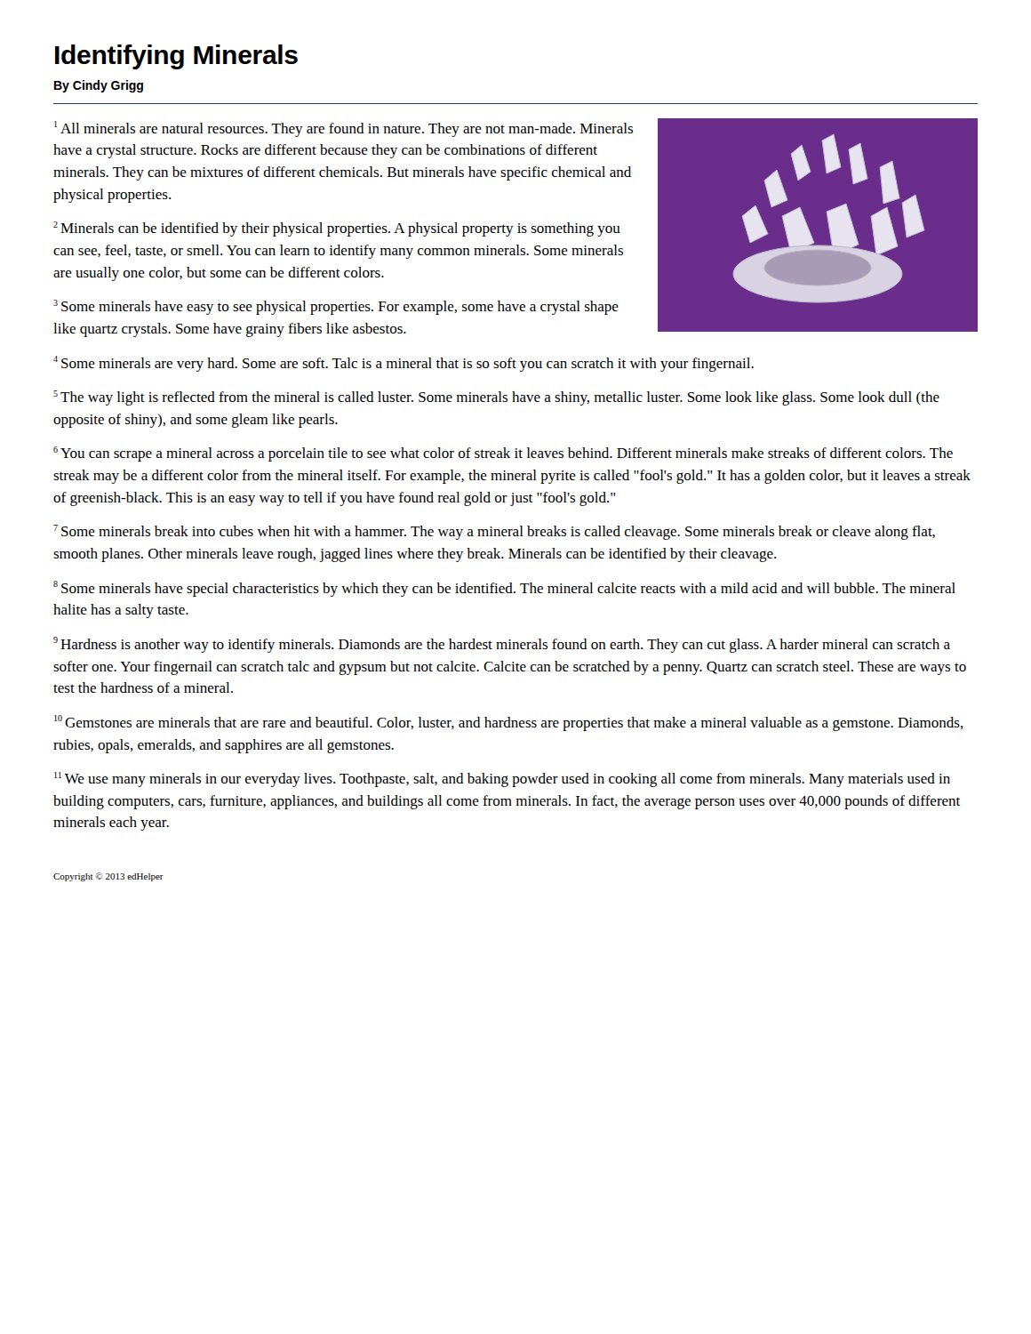Identifying Minerals
By Cindy Grigg
1 All minerals are natural resources. They are found in nature. They are not man-made. Minerals have a crystal structure. Rocks are different because they can be combinations of different minerals. They can be mixtures of different chemicals. But minerals have specific chemical and physical properties.
2 Minerals can be identified by their physical properties. A physical property is something you can see, feel, taste, or smell. You can learn to identify many common minerals. Some minerals are usually one color, but some can be different colors.
3 Some minerals have easy to see physical properties. For example, some have a crystal shape like quartz crystals. Some have grainy fibers like asbestos.
4 Some minerals are very hard. Some are soft. Talc is a mineral that is so soft you can scratch it with your fingernail.
5 The way light is reflected from the mineral is called luster. Some minerals have a shiny, metallic luster. Some look like glass. Some look dull (the opposite of shiny), and some gleam like pearls.
6 You can scrape a mineral across a porcelain tile to see what color of streak it leaves behind. Different minerals make streaks of different colors. The streak may be a different color from the mineral itself. For example, the mineral pyrite is called "fool's gold." It has a golden color, but it leaves a streak of greenish-black. This is an easy way to tell if you have found real gold or just "fool's gold."
7 Some minerals break into cubes when hit with a hammer. The way a mineral breaks is called cleavage. Some minerals break or cleave along flat, smooth planes. Other minerals leave rough, jagged lines where they break. Minerals can be identified by their cleavage.
8 Some minerals have special characteristics by which they can be identified. The mineral calcite reacts with a mild acid and will bubble. The mineral halite has a salty taste.
9 Hardness is another way to identify minerals. Diamonds are the hardest minerals found on earth. They can cut glass. A harder mineral can scratch a softer one. Your fingernail can scratch talc and gypsum but not calcite. Calcite can be scratched by a penny. Quartz can scratch steel. These are ways to test the hardness of a mineral.
10 Gemstones are minerals that are rare and beautiful. Color, luster, and hardness are properties that make a mineral valuable as a gemstone. Diamonds, rubies, opals, emeralds, and sapphires are all gemstones.
11 We use many minerals in our everyday lives. Toothpaste, salt, and baking powder used in cooking all come from minerals. Many materials used in building computers, cars, furniture, appliances, and buildings all come from minerals. In fact, the average person uses over 40,000 pounds of different minerals each year.
Copyright © 2013 edHelper